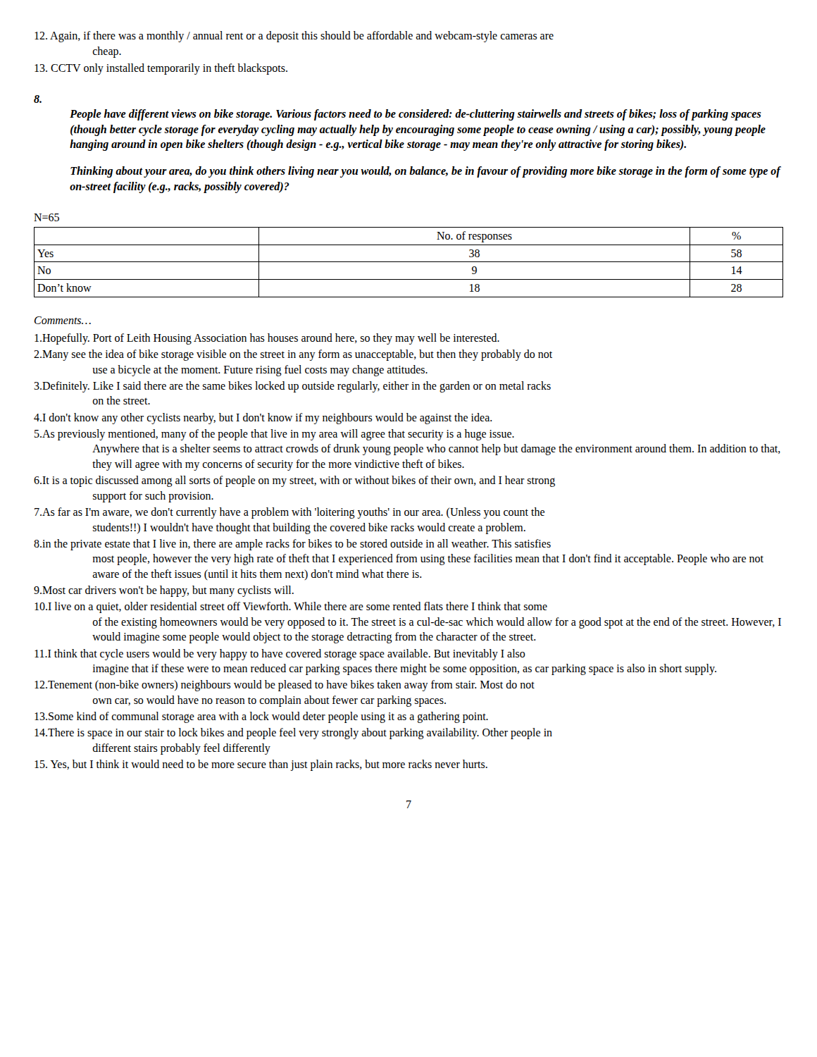12. Again, if there was a monthly / annual rent or a deposit this should be affordable and webcam-style cameras are cheap.
13. CCTV only installed temporarily in theft blackspots.
8.
People have different views on bike storage. Various factors need to be considered: de-cluttering stairwells and streets of bikes; loss of parking spaces (though better cycle storage for everyday cycling may actually help by encouraging some people to cease owning / using a car); possibly, young people hanging around in open bike shelters (though design - e.g., vertical bike storage - may mean they're only attractive for storing bikes).
Thinking about your area, do you think others living near you would, on balance, be in favour of providing more bike storage in the form of some type of on-street facility (e.g., racks, possibly covered)?
N=65
| | No. of responses | % |
| --- | --- | --- |
| Yes | 38 | 58 |
| No | 9 | 14 |
| Don’t know | 18 | 28 |
Comments…
1.Hopefully. Port of Leith Housing Association has houses around here, so they may well be interested.
2.Many see the idea of bike storage visible on the street in any form as unacceptable, but then they probably do not use a bicycle at the moment. Future rising fuel costs may change attitudes.
3.Definitely. Like I said there are the same bikes locked up outside regularly, either in the garden or on metal racks on the street.
4.I don't know any other cyclists nearby, but I don't know if my neighbours would be against the idea.
5.As previously mentioned, many of the people that live in my area will agree that security is a huge issue. Anywhere that is a shelter seems to attract crowds of drunk young people who cannot help but damage the environment around them. In addition to that, they will agree with my concerns of security for the more vindictive theft of bikes.
6.It is a topic discussed among all sorts of people on my street, with or without bikes of their own, and I hear strong support for such provision.
7.As far as I'm aware, we don't currently have a problem with 'loitering youths' in our area. (Unless you count the students!!) I wouldn't have thought that building the covered bike racks would create a problem.
8.in the private estate that I live in, there are ample racks for bikes to be stored outside in all weather. This satisfies most people, however the very high rate of theft that I experienced from using these facilities mean that I don't find it acceptable. People who are not aware of the theft issues (until it hits them next) don't mind what there is.
9.Most car drivers won't be happy, but many cyclists will.
10.I live on a quiet, older residential street off Viewforth. While there are some rented flats there I think that some of the existing homeowners would be very opposed to it. The street is a cul-de-sac which would allow for a good spot at the end of the street. However, I would imagine some people would object to the storage detracting from the character of the street.
11.I think that cycle users would be very happy to have covered storage space available. But inevitably I also imagine that if these were to mean reduced car parking spaces there might be some opposition, as car parking space is also in short supply.
12.Tenement (non-bike owners) neighbours would be pleased to have bikes taken away from stair. Most do not own car, so would have no reason to complain about fewer car parking spaces.
13.Some kind of communal storage area with a lock would deter people using it as a gathering point.
14.There is space in our stair to lock bikes and people feel very strongly about parking availability. Other people in different stairs probably feel differently
15. Yes, but I think it would need to be more secure than just plain racks, but more racks never hurts.
7